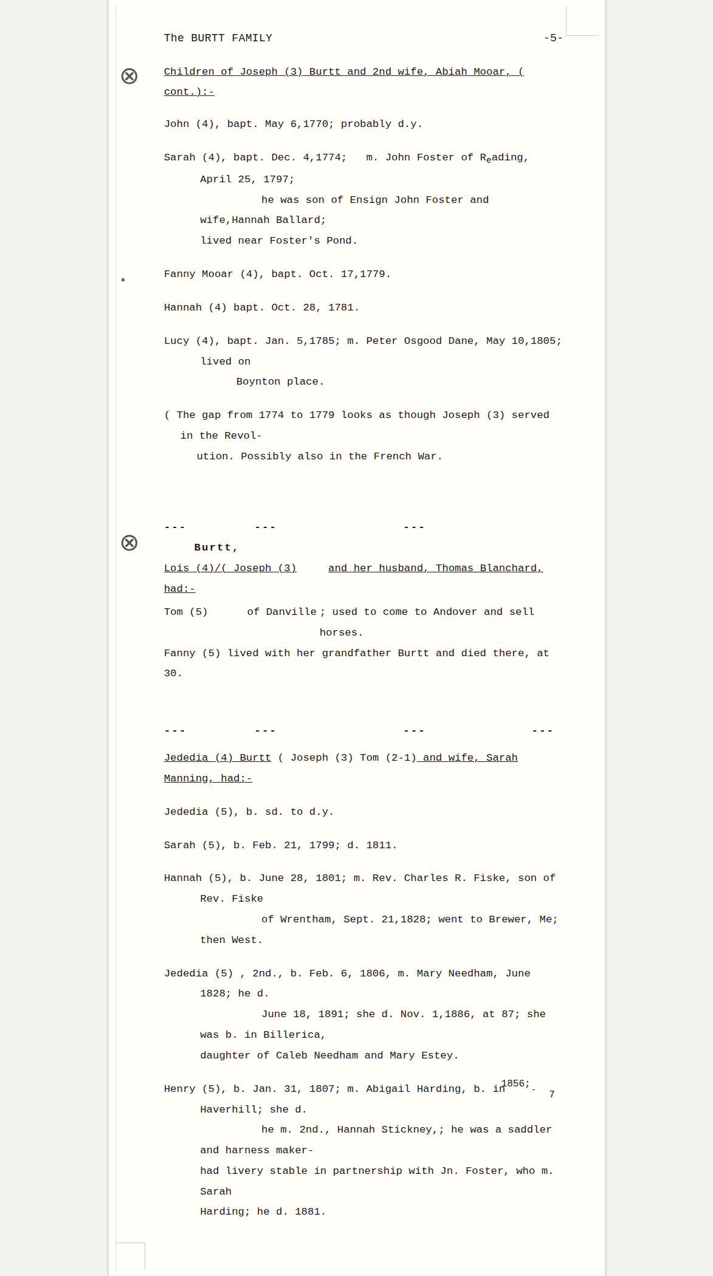⊗
⋅
⊗
The BURTT FAMILY
-5-
Children of Joseph (3) Burtt and 2nd wife, Abiah Mooar, ( cont.):-
John (4), bapt. May 6,1770; probably d.y.
Sarah (4), bapt. Dec. 4,1774; m. John Foster of Reading, April 25, 1797;
he was son of Ensign John Foster and wife,Hannah Ballard;
lived near Foster's Pond.
Fanny Mooar (4), bapt. Oct. 17,1779.
Hannah (4) bapt. Oct. 28, 1781.
Lucy (4), bapt. Jan. 5,1785; m. Peter Osgood Dane, May 10,1805; lived on
Boynton place.
( The gap from 1774 to 1779 looks as though Joseph (3) served in the Revol-
ution. Possibly also in the French War.
--- Burtt, --- ---
Lois (4)/( Joseph (3) and her husband, Thomas Blanchard, had:-
Tom (5) of Danville ; used to come to Andover and sell horses.
Fanny (5) lived with her grandfather Burtt and died there, at 30.
--- --- --- ---
Jededia (4) Burtt ( Joseph (3) Tom (2-1) and wife, Sarah Manning, had:-
Jededia (5), b. sd. to d.y.
Sarah (5), b. Feb. 21, 1799; d. 1811.
Hannah (5), b. June 28, 1801; m. Rev. Charles R. Fiske, son of Rev. Fiske
of Wrentham, Sept. 21,1828; went to Brewer, Me; then West.
Jededia (5) , 2nd., b. Feb. 6, 1806, m. Mary Needham, June 1828; he d.
June 18, 1891; she d. Nov. 1,1886, at 87; she was b. in Billerica,
daughter of Caleb Needham and Mary Estey.
1856;
7 Henry (5), b. Jan. 31, 1807; m. Abigail Harding, b. in Haverhill; she d.
he m. 2nd., Hannah Stickney,; he was a saddler and harness maker-
had livery stable in partnership with Jn. Foster, who m. Sarah
Harding; he d. 1881.